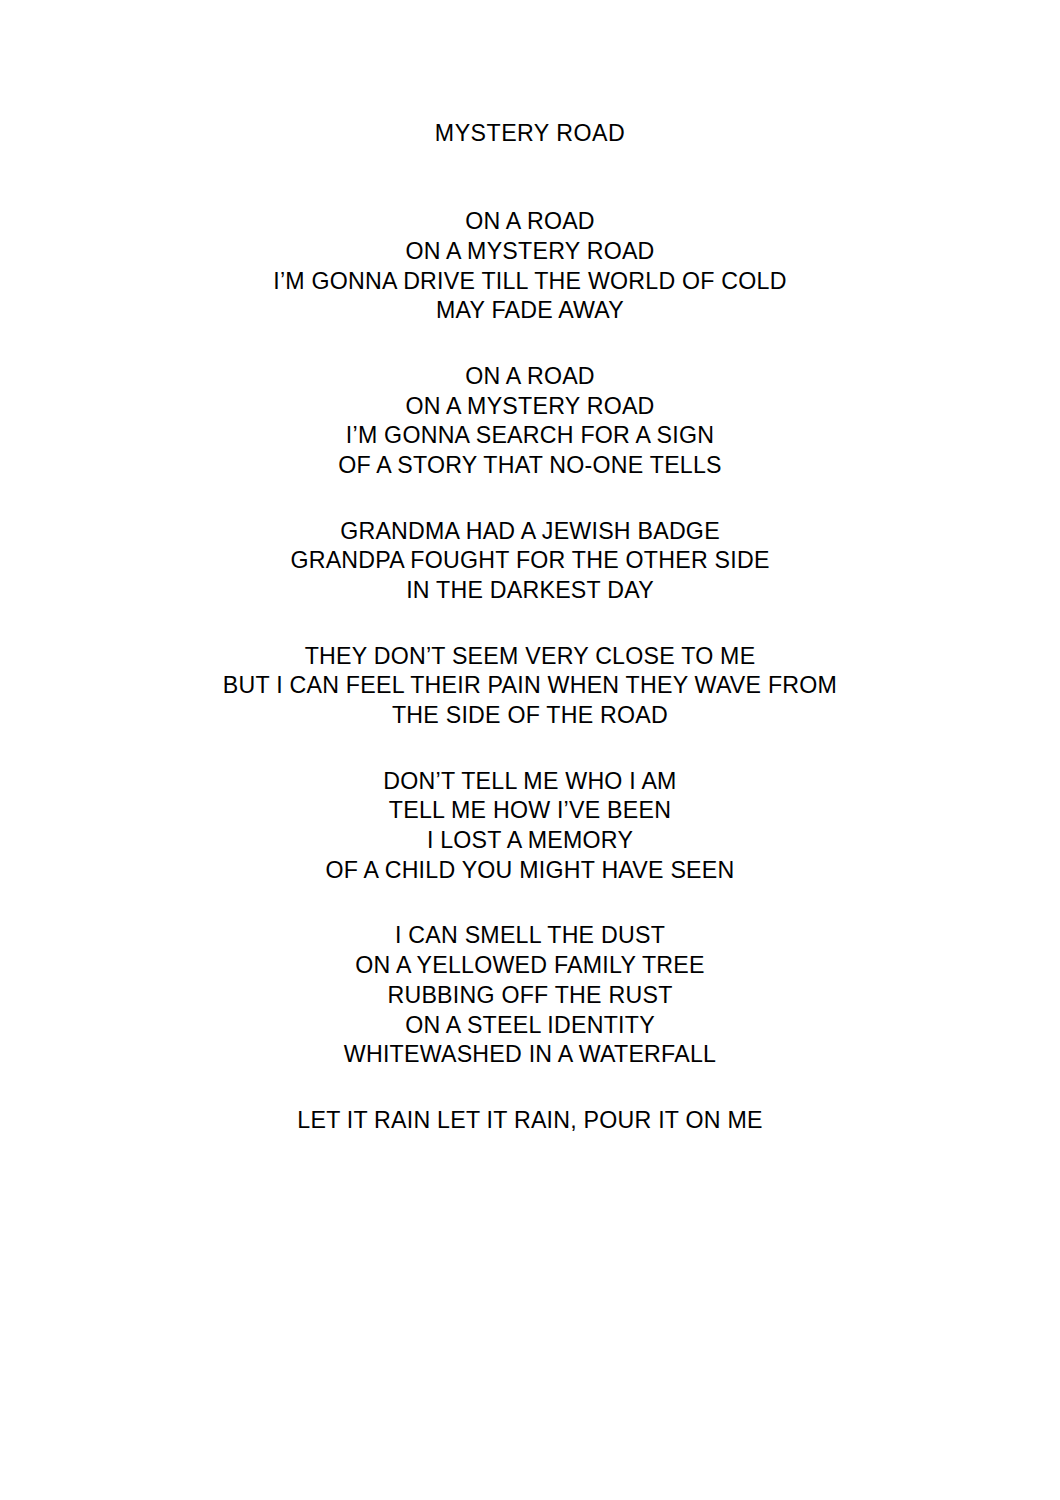Mystery Road
On a road
On a mystery road
I’m gonna drive till the world of cold
May fade away
On a road
On a mystery road
I’m gonna search for a sign
Of a story that no-one tells
Grandma had a Jewish badge
Grandpa fought for the other side
In the darkest day
They don’t seem very close to me
But I can feel their pain when they wave from the side of the road
Don’t tell me who I am
Tell me how I’ve been
I lost a memory
Of a child you might have seen
I can smell the dust
On a yellowed family tree
Rubbing off the rust
On a steel identity
Whitewashed in a waterfall
Let it rain let it rain, pour it on me